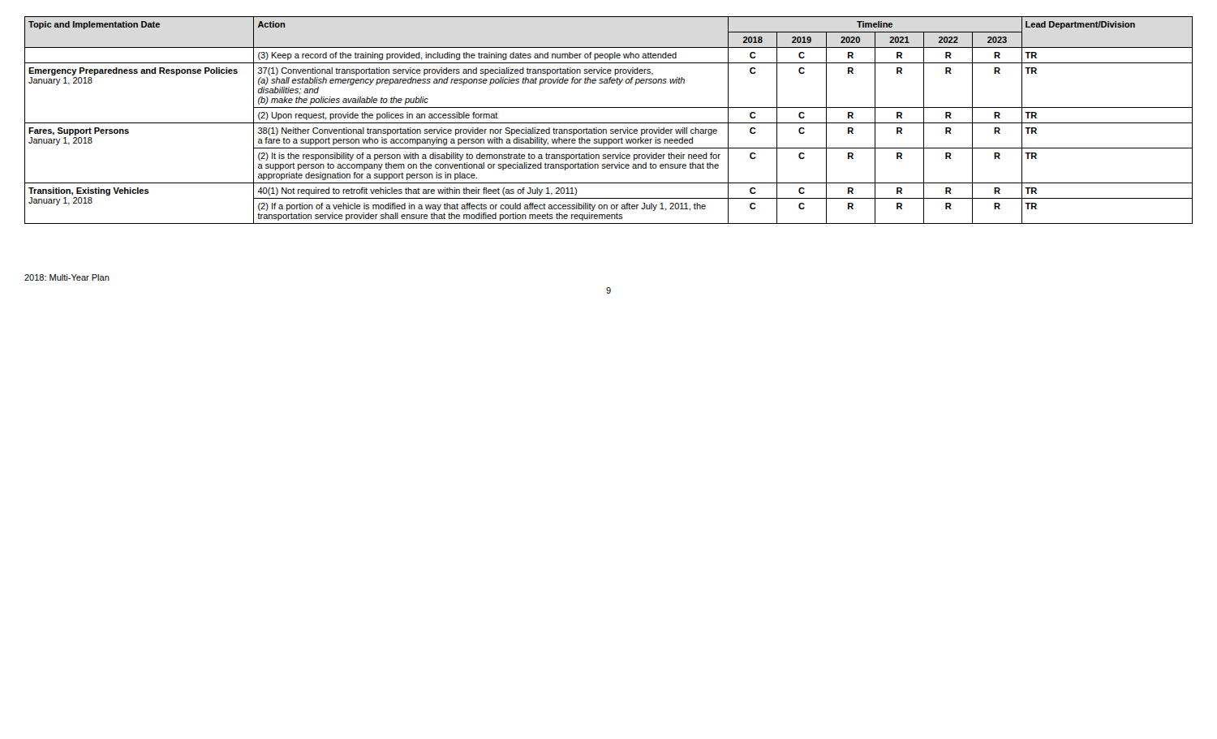| Topic and Implementation Date | Action | Timeline | Lead Department/Division |
| --- | --- | --- | --- |
| 2018 | 2019 | 2020 | 2021 | 2022 | 2023 |
| | (3) Keep a record of the training provided, including the training dates and number of people who attended | C | C | R | R | R | R | TR |
| Emergency Preparedness and Response Policies January 1, 2018 | 37(1) Conventional transportation service providers and specialized transportation service providers, (a) shall establish emergency preparedness and response policies that provide for the safety of persons with disabilities; and (b) make the policies available to the public | C | C | R | R | R | R | TR |
| (2) Upon request, provide the polices in an accessible format | C | C | R | R | R | R | TR |
| Fares, Support Persons January 1, 2018 | 38(1) Neither Conventional transportation service provider nor Specialized transportation service provider will charge a fare to a support person who is accompanying a person with a disability, where the support worker is needed | C | C | R | R | R | R | TR |
| (2) It is the responsibility of a person with a disability to demonstrate to a transportation service provider their need for a support person to accompany them on the conventional or specialized transportation service and to ensure that the appropriate designation for a support person is in place. | C | C | R | R | R | R | TR |
| Transition, Existing Vehicles January 1, 2018 | 40(1) Not required to retrofit vehicles that are within their fleet (as of July 1, 2011) | C | C | R | R | R | R | TR |
| (2) If a portion of a vehicle is modified in a way that affects or could affect accessibility on or after July 1, 2011, the transportation service provider shall ensure that the modified portion meets the requirements | C | C | R | R | R | R | TR |
2018: Multi-Year Plan
9